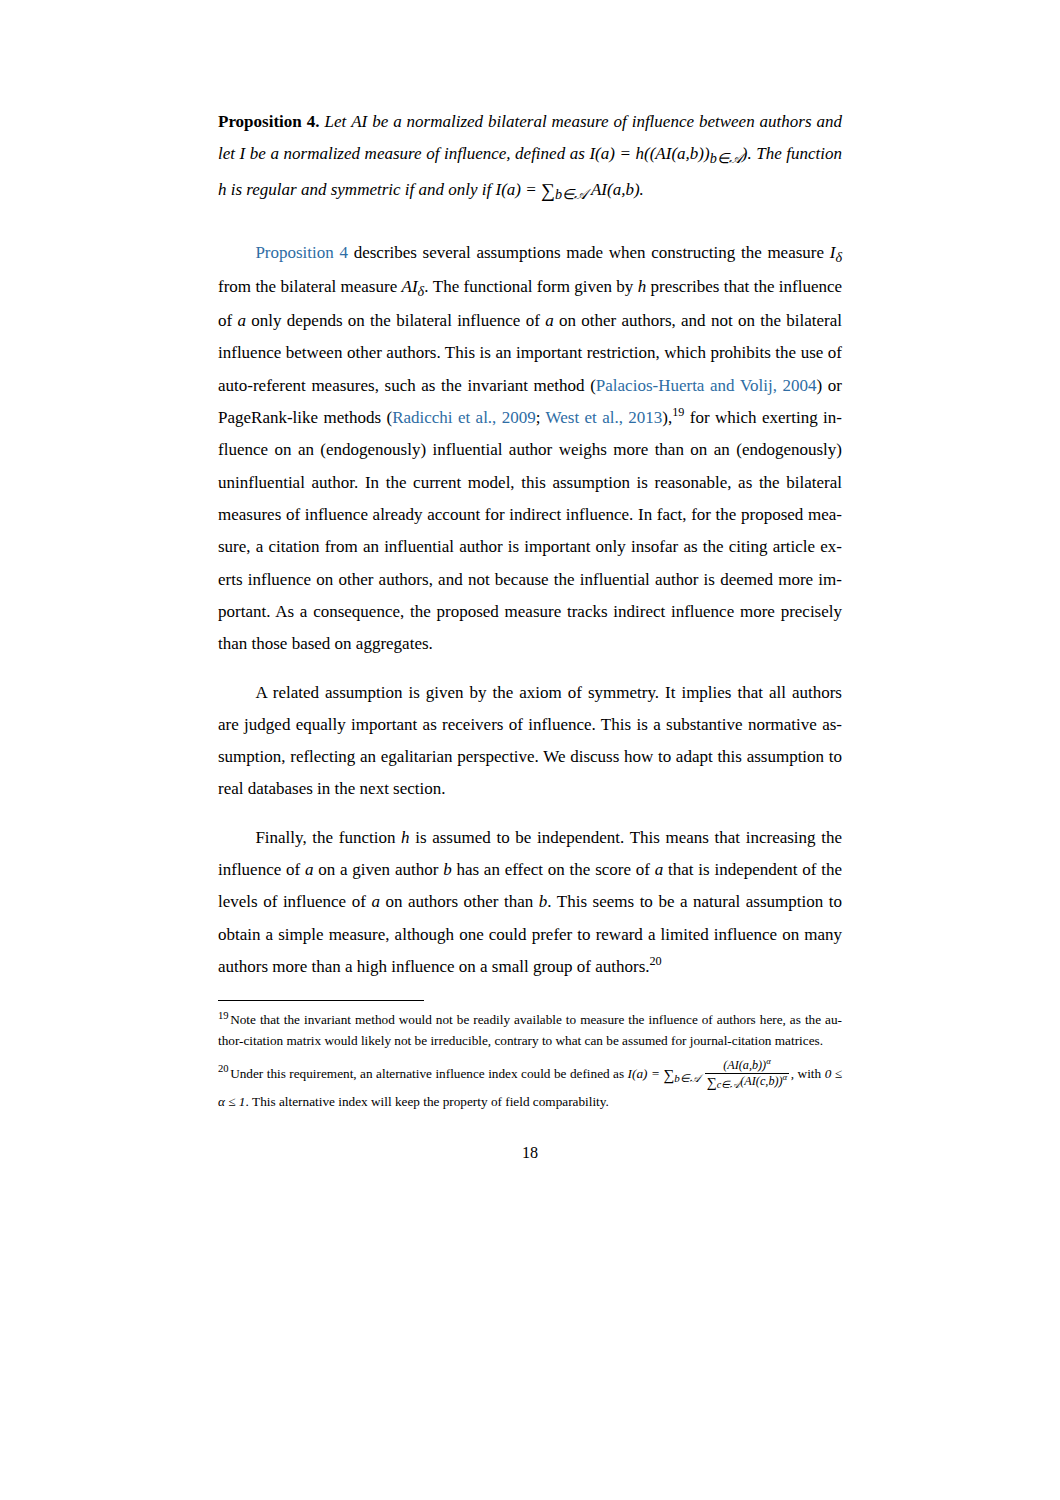Proposition 4. Let AI be a normalized bilateral measure of influence between authors and let I be a normalized measure of influence, defined as I(a) = h((AI(a,b))b∈𝒜). The function h is regular and symmetric if and only if I(a) = ∑b∈𝒜 AI(a,b).
Proposition 4 describes several assumptions made when constructing the measure Iδ from the bilateral measure AIδ. The functional form given by h prescribes that the influence of a only depends on the bilateral influence of a on other authors, and not on the bilateral influence between other authors. This is an important restriction, which prohibits the use of auto-referent measures, such as the invariant method (Palacios-Huerta and Volij, 2004) or PageRank-like methods (Radicchi et al., 2009; West et al., 2013),19 for which exerting influence on an (endogenously) influential author weighs more than on an (endogenously) uninfluential author. In the current model, this assumption is reasonable, as the bilateral measures of influence already account for indirect influence. In fact, for the proposed measure, a citation from an influential author is important only insofar as the citing article exerts influence on other authors, and not because the influential author is deemed more important. As a consequence, the proposed measure tracks indirect influence more precisely than those based on aggregates.
A related assumption is given by the axiom of symmetry. It implies that all authors are judged equally important as receivers of influence. This is a substantive normative assumption, reflecting an egalitarian perspective. We discuss how to adapt this assumption to real databases in the next section.
Finally, the function h is assumed to be independent. This means that increasing the influence of a on a given author b has an effect on the score of a that is independent of the levels of influence of a on authors other than b. This seems to be a natural assumption to obtain a simple measure, although one could prefer to reward a limited influence on many authors more than a high influence on a small group of authors.20
19 Note that the invariant method would not be readily available to measure the influence of authors here, as the author-citation matrix would likely not be irreducible, contrary to what can be assumed for journal-citation matrices.
20 Under this requirement, an alternative influence index could be defined as I(a) = ∑b∈𝒜 (AI(a,b))α∑c∈𝒜(AI(c,b))α, with 0 ≤ α ≤ 1. This alternative index will keep the property of field comparability.
18